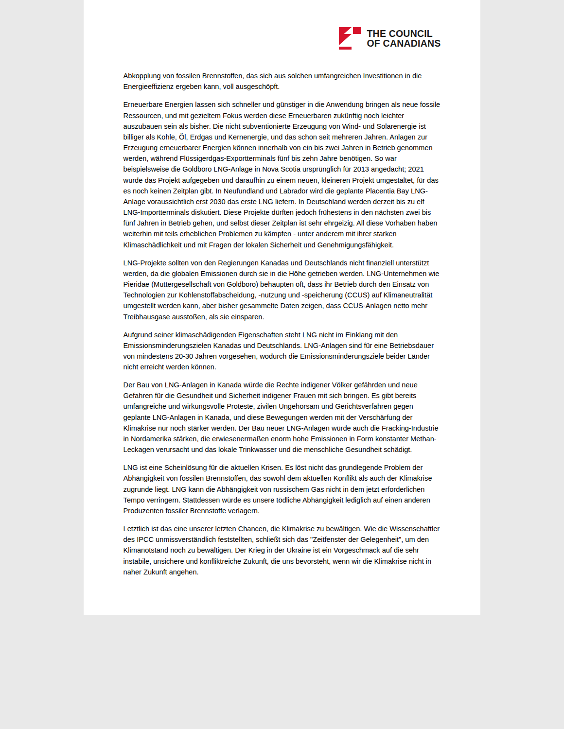The Council
of Canadians
Abkopplung von fossilen Brennstoffen, das sich aus solchen umfangreichen Investitionen in die Energieeffizienz ergeben kann, voll ausgeschöpft.
Erneuerbare Energien lassen sich schneller und günstiger in die Anwendung bringen als neue fossile Ressourcen, und mit gezieltem Fokus werden diese Erneuerbaren zukünftig noch leichter auszubauen sein als bisher. Die nicht subventionierte Erzeugung von Wind- und Solarenergie ist billiger als Kohle, Öl, Erdgas und Kernenergie, und das schon seit mehreren Jahren. Anlagen zur Erzeugung erneuerbarer Energien können innerhalb von ein bis zwei Jahren in Betrieb genommen werden, während Flüssigerdgas-Exportterminals fünf bis zehn Jahre benötigen. So war beispielsweise die Goldboro LNG-Anlage in Nova Scotia ursprünglich für 2013 angedacht; 2021 wurde das Projekt aufgegeben und daraufhin zu einem neuen, kleineren Projekt umgestaltet, für das es noch keinen Zeitplan gibt. In Neufundland und Labrador wird die geplante Placentia Bay LNG-Anlage voraussichtlich erst 2030 das erste LNG liefern. In Deutschland werden derzeit bis zu elf LNG-Importterminals diskutiert. Diese Projekte dürften jedoch frühestens in den nächsten zwei bis fünf Jahren in Betrieb gehen, und selbst dieser Zeitplan ist sehr ehrgeizig. All diese Vorhaben haben weiterhin mit teils erheblichen Problemen zu kämpfen - unter anderem mit ihrer starken Klimaschädlichkeit und mit Fragen der lokalen Sicherheit und Genehmigungsfähigkeit.
LNG-Projekte sollten von den Regierungen Kanadas und Deutschlands nicht finanziell unterstützt werden, da die globalen Emissionen durch sie in die Höhe getrieben werden. LNG-Unternehmen wie Pieridae (Muttergesellschaft von Goldboro) behaupten oft, dass ihr Betrieb durch den Einsatz von Technologien zur Kohlenstoffabscheidung, -nutzung und -speicherung (CCUS) auf Klimaneutralität umgestellt werden kann, aber bisher gesammelte Daten zeigen, dass CCUS-Anlagen netto mehr Treibhausgase ausstoßen, als sie einsparen.
Aufgrund seiner klimaschädigenden Eigenschaften steht LNG nicht im Einklang mit den Emissionsminderungszielen Kanadas und Deutschlands. LNG-Anlagen sind für eine Betriebsdauer von mindestens 20-30 Jahren vorgesehen, wodurch die Emissionsminderungsziele beider Länder nicht erreicht werden können.
Der Bau von LNG-Anlagen in Kanada würde die Rechte indigener Völker gefährden und neue Gefahren für die Gesundheit und Sicherheit indigener Frauen mit sich bringen. Es gibt bereits umfangreiche und wirkungsvolle Proteste, zivilen Ungehorsam und Gerichtsverfahren gegen geplante LNG-Anlagen in Kanada, und diese Bewegungen werden mit der Verschärfung der Klimakrise nur noch stärker werden. Der Bau neuer LNG-Anlagen würde auch die Fracking-Industrie in Nordamerika stärken, die erwiesenermaßen enorm hohe Emissionen in Form konstanter Methan-Leckagen verursacht und das lokale Trinkwasser und die menschliche Gesundheit schädigt.
LNG ist eine Scheinlösung für die aktuellen Krisen. Es löst nicht das grundlegende Problem der Abhängigkeit von fossilen Brennstoffen, das sowohl dem aktuellen Konflikt als auch der Klimakrise zugrunde liegt. LNG kann die Abhängigkeit von russischem Gas nicht in dem jetzt erforderlichen Tempo verringern. Stattdessen würde es unsere tödliche Abhängigkeit lediglich auf einen anderen Produzenten fossiler Brennstoffe verlagern.
Letztlich ist das eine unserer letzten Chancen, die Klimakrise zu bewältigen. Wie die Wissenschaftler des IPCC unmissverständlich feststellten, schließt sich das "Zeitfenster der Gelegenheit", um den Klimanotstand noch zu bewältigen. Der Krieg in der Ukraine ist ein Vorgeschmack auf die sehr instabile, unsichere und konfliktreiche Zukunft, die uns bevorsteht, wenn wir die Klimakrise nicht in naher Zukunft angehen.